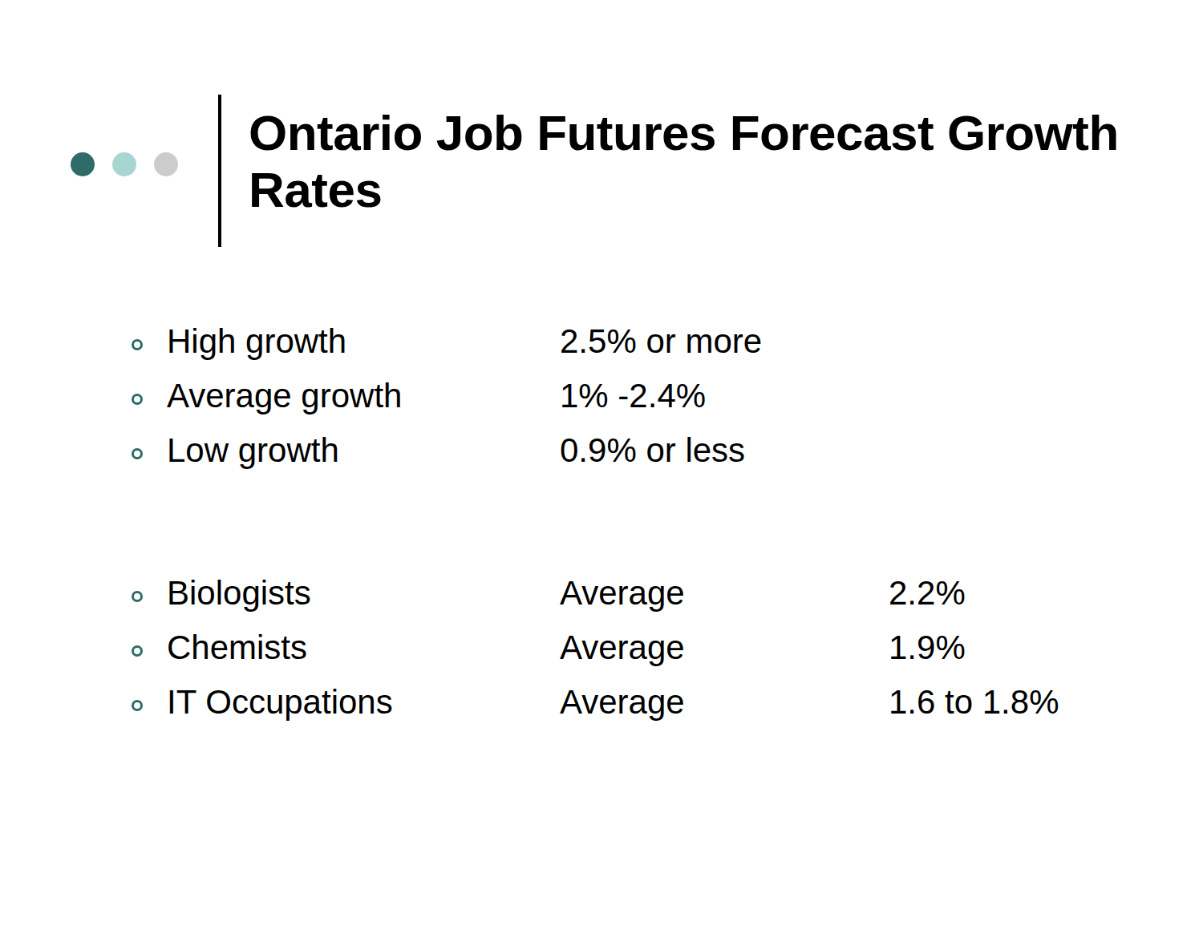Ontario Job Futures Forecast Growth Rates
High growth 2.5% or more
Average growth 1% -2.4%
Low growth 0.9% or less
Biologists Average 2.2%
Chemists Average 1.9%
IT Occupations Average 1.6 to 1.8%